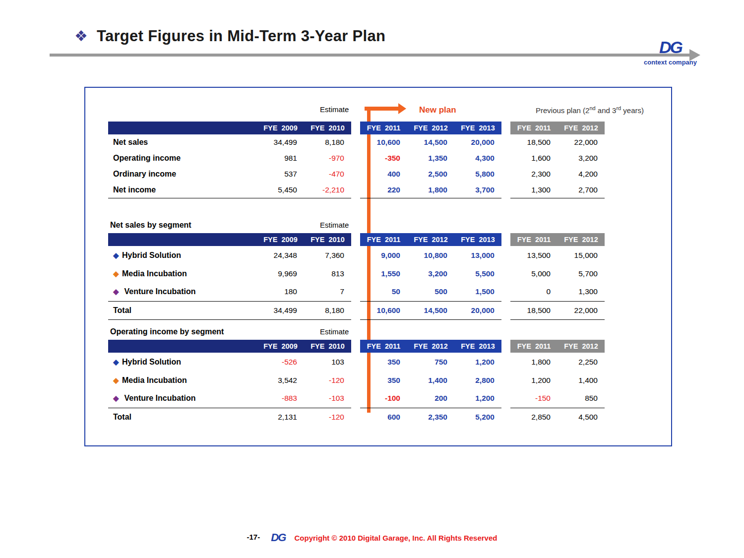❖
Target Figures in Mid-Term 3-Year Plan
DG
context company
Estimate
New plan
Previous plan (2nd and 3rd years)
| | FYE 2009 | FYE 2010 | | FYE 2011 | FYE 2012 | FYE 2013 | | FYE 2011 | FYE 2012 |
| Net sales | 34,499 | 8,180 | | 10,600 | 14,500 | 20,000 | | 18,500 | 22,000 |
| Operating income | 981 | -970 | | -350 | 1,350 | 4,300 | | 1,600 | 3,200 |
| Ordinary income | 537 | -470 | | 400 | 2,500 | 5,800 | | 2,300 | 4,200 |
| Net income | 5,450 | -2,210 | | 220 | 1,800 | 3,700 | | 1,300 | 2,700 |
Net sales by segment
Estimate
| | FYE 2009 | FYE 2010 | | FYE 2011 | FYE 2012 | FYE 2013 | | FYE 2011 | FYE 2012 |
| ◆ Hybrid Solution | 24,348 | 7,360 | | 9,000 | 10,800 | 13,000 | | 13,500 | 15,000 |
| ◆ Media Incubation | 9,969 | 813 | | 1,550 | 3,200 | 5,500 | | 5,000 | 5,700 |
| ◆ Venture Incubation | 180 | 7 | | 50 | 500 | 1,500 | | 0 | 1,300 |
| Total | 34,499 | 8,180 | | 10,600 | 14,500 | 20,000 | | 18,500 | 22,000 |
Operating income by segment
Estimate
| | FYE 2009 | FYE 2010 | | FYE 2011 | FYE 2012 | FYE 2013 | | FYE 2011 | FYE 2012 |
| ◆ Hybrid Solution | -526 | 103 | | 350 | 750 | 1,200 | | 1,800 | 2,250 |
| ◆ Media Incubation | 3,542 | -120 | | 350 | 1,400 | 2,800 | | 1,200 | 1,400 |
| ◆ Venture Incubation | -883 | -103 | | -100 | 200 | 1,200 | | -150 | 850 |
| Total | 2,131 | -120 | | 600 | 2,350 | 5,200 | | 2,850 | 4,500 |
-17- DG Copyright © 2010 Digital Garage, Inc. All Rights Reserved